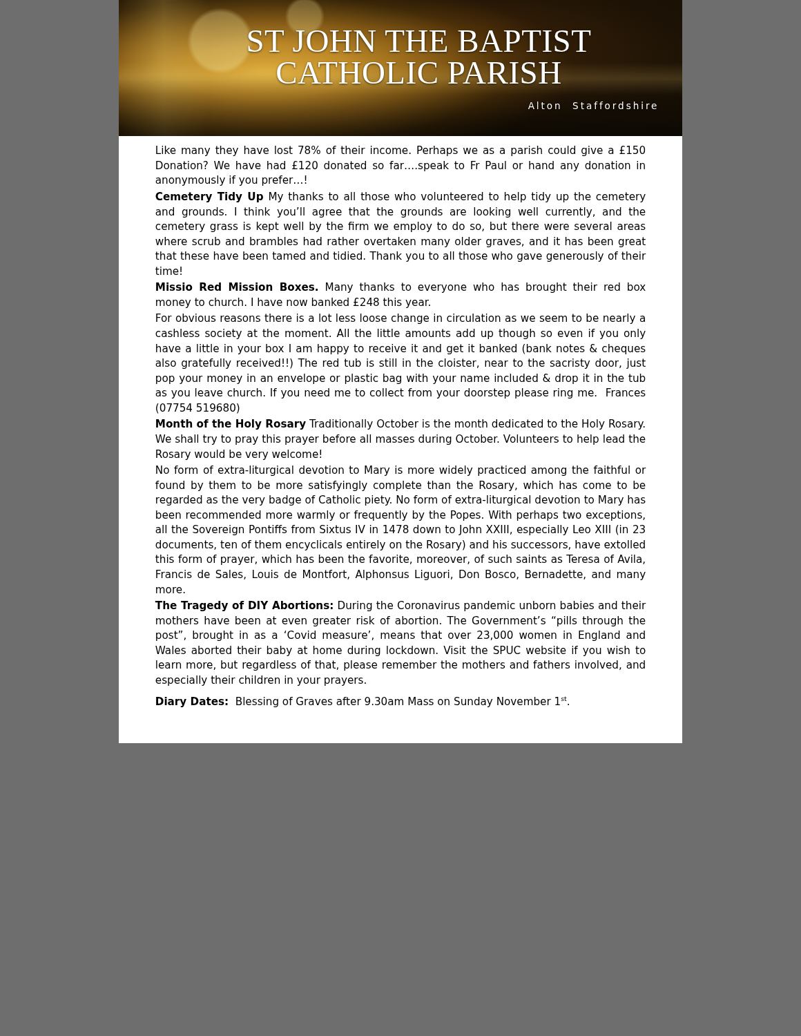ST JOHN THE BAPTIST CATHOLIC PARISH
Alton Staffordshire
Like many they have lost 78% of their income. Perhaps we as a parish could give a £150 Donation? We have had £120 donated so far….speak to Fr Paul or hand any donation in anonymously if you prefer…!
Cemetery Tidy Up My thanks to all those who volunteered to help tidy up the cemetery and grounds. I think you’ll agree that the grounds are looking well currently, and the cemetery grass is kept well by the firm we employ to do so, but there were several areas where scrub and brambles had rather overtaken many older graves, and it has been great that these have been tamed and tidied. Thank you to all those who gave generously of their time!
Missio Red Mission Boxes. Many thanks to everyone who has brought their red box money to church. I have now banked £248 this year.
For obvious reasons there is a lot less loose change in circulation as we seem to be nearly a cashless society at the moment. All the little amounts add up though so even if you only have a little in your box I am happy to receive it and get it banked (bank notes & cheques also gratefully received!!) The red tub is still in the cloister, near to the sacristy door, just pop your money in an envelope or plastic bag with your name included & drop it in the tub as you leave church. If you need me to collect from your doorstep please ring me. Frances (07754 519680)
Month of the Holy Rosary Traditionally October is the month dedicated to the Holy Rosary. We shall try to pray this prayer before all masses during October. Volunteers to help lead the Rosary would be very welcome!
No form of extra-liturgical devotion to Mary is more widely practiced among the faithful or found by them to be more satisfyingly complete than the Rosary, which has come to be regarded as the very badge of Catholic piety. No form of extra-liturgical devotion to Mary has been recommended more warmly or frequently by the Popes. With perhaps two exceptions, all the Sovereign Pontiffs from Sixtus IV in 1478 down to John XXIII, especially Leo XIII (in 23 documents, ten of them encyclicals entirely on the Rosary) and his successors, have extolled this form of prayer, which has been the favorite, moreover, of such saints as Teresa of Avila, Francis de Sales, Louis de Montfort, Alphonsus Liguori, Don Bosco, Bernadette, and many more.
The Tragedy of DIY Abortions: During the Coronavirus pandemic unborn babies and their mothers have been at even greater risk of abortion. The Government’s “pills through the post”, brought in as a ‘Covid measure’, means that over 23,000 women in England and Wales aborted their baby at home during lockdown. Visit the SPUC website if you wish to learn more, but regardless of that, please remember the mothers and fathers involved, and especially their children in your prayers.
Diary Dates: Blessing of Graves after 9.30am Mass on Sunday November 1st.